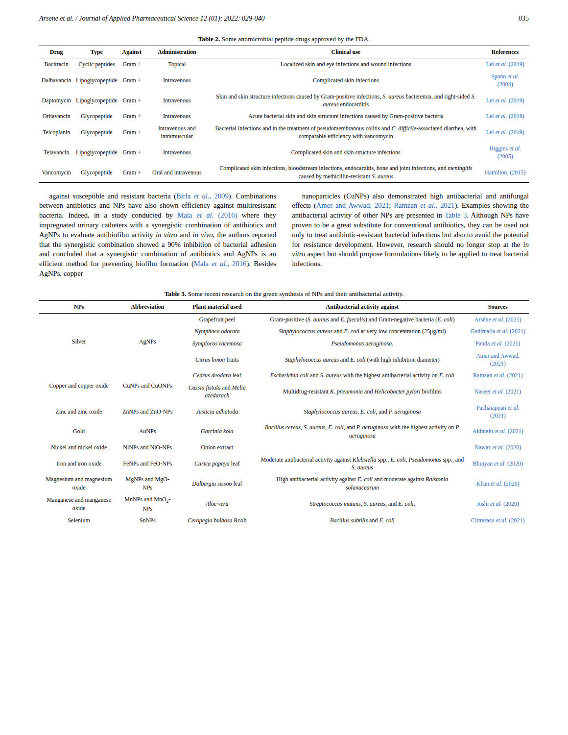Arsene et al. / Journal of Applied Pharmaceutical Science 12 (01); 2022: 029-040 035
Table 2. Some antimicrobial peptide drugs approved by the FDA.
| Drug | Type | Against | Administration | Clinical use | References |
| --- | --- | --- | --- | --- | --- |
| Bacitracin | Cyclic peptides | Gram + | Topical | Localized skin and eye infections and wound infections | Lei et al. (2019) |
| Dalbavancin | Lipoglycopeptide | Gram + | Intravenous | Complicated skin infections | Spann et al. (2004) |
| Daptomycin | Lipoglycopeptide | Gram + | Intravenous | Skin and skin structure infections caused by Gram-positive infections, S. aureus bacteremia, and right-sided S. aureus endocarditis | Lei et al. (2019) |
| Oritavancin | Glycopeptide | Gram + | Intravenous | Acute bacterial skin and skin structure infections caused by Gram-positive bacteria | Lei et al. (2019) |
| Teicoplanin | Glycopeptide | Gram + | Intravenous and intramuscular | Bacterial infections and in the treatment of pseudomembranous colitis and C. difficile -associated diarrhea, with comparable efficiency with vancomycin | Lei et al. (2019) |
| Telavancin | Lipoglycopeptide | Gram + | Intravenous | Complicated skin and skin structure infections | Higgins et al. (2005) |
| Vancomycin | Glycopeptide | Gram + | Oral and intravenous | Complicated skin infections, bloodstream infections, endocarditis, bone and joint infections, and meningitis caused by methicillin-resistant S. aureus | Hamilton, (2015) |
against susceptible and resistant bacteria (Birla et al., 2009). Combinations between antibiotics and NPs have also shown efficiency against multiresistant bacteria. Indeed, in a study conducted by Mala et al. (2016) where they impregnated urinary catheters with a synergistic combination of antibiotics and AgNPs to evaluate antibiofilm activity in vitro and in vivo, the authors reported that the synergistic combination showed a 90% inhibition of bacterial adhesion and concluded that a synergistic combination of antibiotics and AgNPs is an efficient method for preventing biofilm formation (Mala et al., 2016). Besides AgNPs, copper
nanoparticles (CuNPs) also demonstrated high antibacterial and antifungal effects (Amer and Awwad, 2021; Ramzan et al., 2021). Examples showing the antibacterial activity of other NPs are presented in Table 3. Although NPs have proven to be a great substitute for conventional antibiotics, they can be used not only to treat antibiotic-resistant bacterial infections but also to avoid the potential for resistance development. However, research should no longer stop at the in vitro aspect but should propose formulations likely to be applied to treat bacterial infections.
Table 3. Some recent research on the green synthesis of NPs and their antibacterial activity.
| NPs | Abbreviation | Plant material used | Antibacterial activity against | Sources |
| --- | --- | --- | --- | --- |
| Silver | AgNPs | Grapefruit peel | Gram-positive ( S. aureus and E. faecalis ) and Gram-negative bacteria ( E. coli ) | Arsène et al. (2021) |
| Nymphaea odorata | Staphylococcus aureus and E. coli at very low concentration (25μg/ml) | Gudimalla et al. (2021) |
| Symplocos racemosa | Pseudomonas aeruginosa. | Panda et al. (2021) |
| Citrus limon fruits | Staphylococcus aureus and E. coli (with high inhibition diameter) | Amer and Awwad, (2021) |
| Copper and copper oxide | CuNPs and CuONPs | Cedrus deodara leaf | Escherichia coli and S. aureus with the highest antibacterial activity on E. coli | Ramzan et al. (2021) |
| Cassia fistula and Melia azedarach | Multidrug-resistant K. pneumonia and Helicobacter pylori biofilms | Naseer et al. (2021) |
| Zinc and zinc oxide | ZnNPs and ZnO-NPs | Justicia adhatoda | Staphylococcus aureus , E. coli , and P. aeruginosa | Pachaiappan et al. (2021) |
| Gold | AuNPs | Garcinia kola | Bacillus cereus , S. aureus , E. coli , and P. aeruginosa with the highest activity on P. aeruginosa | Akintelu et al. (2021) |
| Nickel and nickel oxide | NiNPs and NiO-NPs | Onion extract | | Nawaz et al. (2020) |
| Iron and iron oxide | FeNPs and FeO-NPs | Carica papaya leaf | Moderate antibacterial activity against Klebsiella spp., E. coli , Pseudomonas spp., and S. aureus | Bhuiyan et al. (2020) |
| Magnesium and magnesium oxide | MgNPs and MgO-NPs | Dalbergia sissoo leaf | High antibacterial activity against E. coli and moderate against Ralstonia solanacearum | Khan et al. (2020) |
| Manganese and manganese oxide | MnNPs and MnO 2 -NPs | Aloe vera | Streptococcus mutans , S. aureus , and E. coli , | Joshi et al. (2020) |
| Selenium | SnNPs | Ceropegia bulbosa Roxb | Bacillus subtilis and E. coli | Cittrarasu et al. (2021) |